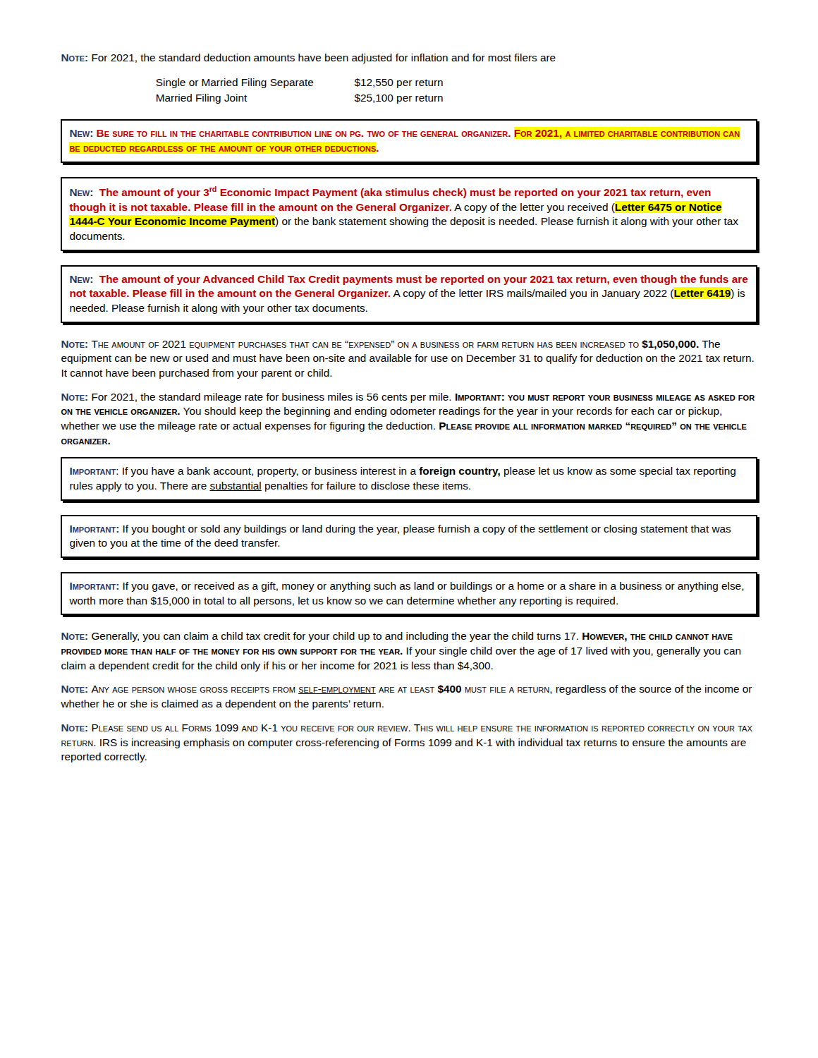Note: For 2021, the standard deduction amounts have been adjusted for inflation and for most filers are
| Single or Married Filing Separate | $12,550 per return |
| Married Filing Joint | $25,100 per return |
New: Be sure to fill in the charitable contribution line on pg. two of the general organizer. For 2021, a limited charitable contribution can be deducted regardless of the amount of your other deductions.
New: The amount of your 3rd Economic Impact Payment (aka stimulus check) must be reported on your 2021 tax return, even though it is not taxable. Please fill in the amount on the General Organizer. A copy of the letter you received (Letter 6475 or Notice 1444-C Your Economic Income Payment) or the bank statement showing the deposit is needed. Please furnish it along with your other tax documents.
New: The amount of your Advanced Child Tax Credit payments must be reported on your 2021 tax return, even though the funds are not taxable. Please fill in the amount on the General Organizer. A copy of the letter IRS mails/mailed you in January 2022 (Letter 6419) is needed. Please furnish it along with your other tax documents.
Note: The amount of 2021 equipment purchases that can be “expensed” on a business or farm return has been increased to $1,050,000. The equipment can be new or used and must have been on-site and available for use on December 31 to qualify for deduction on the 2021 tax return. It cannot have been purchased from your parent or child.
Note: For 2021, the standard mileage rate for business miles is 56 cents per mile. Important: you must report your business mileage as asked for on the vehicle organizer. You should keep the beginning and ending odometer readings for the year in your records for each car or pickup, whether we use the mileage rate or actual expenses for figuring the deduction. Please provide all information marked “required” on the vehicle organizer.
Important: If you have a bank account, property, or business interest in a foreign country, please let us know as some special tax reporting rules apply to you. There are substantial penalties for failure to disclose these items.
Important: If you bought or sold any buildings or land during the year, please furnish a copy of the settlement or closing statement that was given to you at the time of the deed transfer.
Important: If you gave, or received as a gift, money or anything such as land or buildings or a home or a share in a business or anything else, worth more than $15,000 in total to all persons, let us know so we can determine whether any reporting is required.
Note: Generally, you can claim a child tax credit for your child up to and including the year the child turns 17. However, the child cannot have provided more than half of the money for his own support for the year. If your single child over the age of 17 lived with you, generally you can claim a dependent credit for the child only if his or her income for 2021 is less than $4,300.
Note: Any age person whose gross receipts from self-employment are at least $400 must file a return, regardless of the source of the income or whether he or she is claimed as a dependent on the parents’ return.
Note: Please send us all Forms 1099 and K-1 you receive for our review. This will help ensure the information is reported correctly on your tax return. IRS is increasing emphasis on computer cross-referencing of Forms 1099 and K-1 with individual tax returns to ensure the amounts are reported correctly.